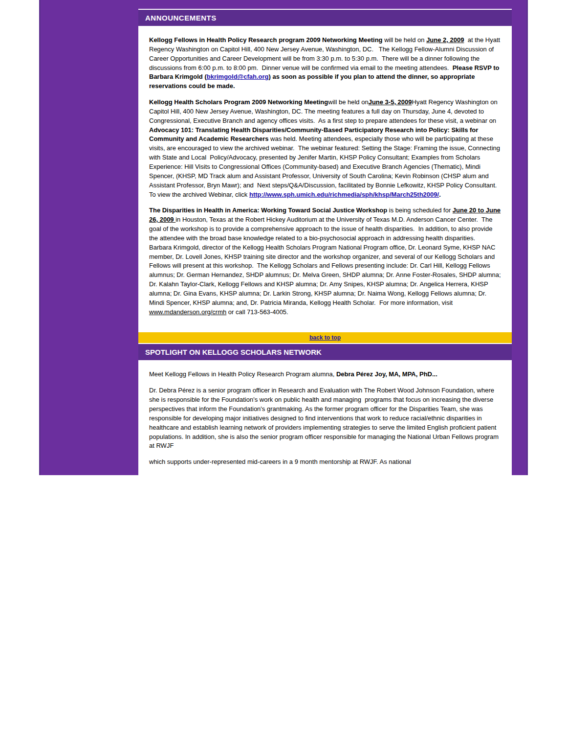ANNOUNCEMENTS
Kellogg Fellows in Health Policy Research program 2009 Networking Meeting will be held on June 2, 2009 at the Hyatt Regency Washington on Capitol Hill, 400 New Jersey Avenue, Washington, DC. The Kellogg Fellow-Alumni Discussion of Career Opportunities and Career Development will be from 3:30 p.m. to 5:30 p.m. There will be a dinner following the discussions from 6:00 p.m. to 8:00 pm. Dinner venue will be confirmed via email to the meeting attendees. Please RSVP to Barbara Krimgold (bkrimgold@cfah.org) as soon as possible if you plan to attend the dinner, so appropriate reservations could be made.
Kellogg Health Scholars Program 2009 Networking Meetingwill be held onJune 3-5, 2009 Hyatt Regency Washington on Capitol Hill, 400 New Jersey Avenue, Washington, DC. The meeting features a full day on Thursday, June 4, devoted to Congressional, Executive Branch and agency offices visits. As a first step to prepare attendees for these visit, a webinar on Advocacy 101: Translating Health Disparities/Community-Based Participatory Research into Policy: Skills for Community and Academic Researchers was held. Meeting attendees, especially those who will be participating at these visits, are encouraged to view the archived webinar. The webinar featured: Setting the Stage: Framing the issue, Connecting with State and Local Policy/Advocacy, presented by Jenifer Martin, KHSP Policy Consultant; Examples from Scholars Experience: Hill Visits to Congressional Offices (Community-based) and Executive Branch Agencies (Thematic), Mindi Spencer, (KHSP, MD Track alum and Assistant Professor, University of South Carolina; Kevin Robinson (CHSP alum and Assistant Professor, Bryn Mawr); and Next steps/Q&A/Discussion, facilitated by Bonnie Lefkowitz, KHSP Policy Consultant. To view the archived Webinar, click http://www.sph.umich.edu/richmedia/sph/khsp/March25th2009/.
The Disparities in Health in America: Working Toward Social Justice Workshop is being scheduled for June 20 to June 26, 2009 in Houston, Texas at the Robert Hickey Auditorium at the University of Texas M.D. Anderson Cancer Center. The goal of the workshop is to provide a comprehensive approach to the issue of health disparities. In addition, to also provide the attendee with the broad base knowledge related to a bio-psychosocial approach in addressing health disparities. Barbara Krimgold, director of the Kellogg Health Scholars Program National Program office, Dr. Leonard Syme, KHSP NAC member, Dr. Lovell Jones, KHSP training site director and the workshop organizer, and several of our Kellogg Scholars and Fellows will present at this workshop. The Kellogg Scholars and Fellows presenting include: Dr. Carl Hill, Kellogg Fellows alumnus; Dr. German Hernandez, SHDP alumnus; Dr. Melva Green, SHDP alumna; Dr. Anne Foster-Rosales, SHDP alumna; Dr. Kalahn Taylor-Clark, Kellogg Fellows and KHSP alumna; Dr. Amy Snipes, KHSP alumna; Dr. Angelica Herrera, KHSP alumna; Dr. Gina Evans, KHSP alumna; Dr. Larkin Strong, KHSP alumna; Dr. Naima Wong, Kellogg Fellows alumna; Dr. Mindi Spencer, KHSP alumna; and, Dr. Patricia Miranda, Kellogg Health Scholar. For more information, visit www.mdanderson.org/crmh or call 713-563-4005.
back to top
SPOTLIGHT ON KELLOGG SCHOLARS NETWORK
Meet Kellogg Fellows in Health Policy Research Program alumna, Debra Pérez Joy, MA, MPA, PhD...
Dr. Debra Pérez is a senior program officer in Research and Evaluation with The Robert Wood Johnson Foundation, where she is responsible for the Foundation's work on public health and managing programs that focus on increasing the diverse perspectives that inform the Foundation's grantmaking. As the former program officer for the Disparities Team, she was responsible for developing major initiatives designed to find interventions that work to reduce racial/ethnic disparities in healthcare and establish learning network of providers implementing strategies to serve the limited English proficient patient populations. In addition, she is also the senior program officer responsible for managing the National Urban Fellows program at RWJF
which supports under-represented mid-careers in a 9 month mentorship at RWJF. As national